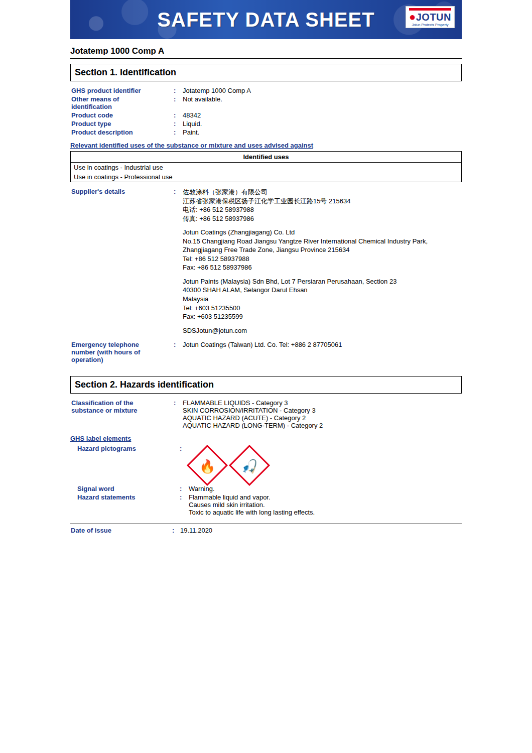SAFETY DATA SHEET
●JOTUN
Jotun Protects Property
Jotatemp 1000 Comp A
Section 1. Identification
| GHS product identifier | : | Jotatemp 1000 Comp A |
| Other means of identification | : | Not available. |
| Product code | : | 48342 |
| Product type | : | Liquid. |
| Product description | : | Paint. |
Relevant identified uses of the substance or mixture and uses advised against
| Identified uses |
| --- |
| Use in coatings - Industrial use |
| Use in coatings - Professional use |
| Supplier's details | : | 佐敦涂料（张家港）有限公司 江苏省张家港保税区扬子江化学工业园长江路15号 215634 电话: +86 512 58937988 传真: +86 512 58937986 Jotun Coatings (Zhangjiagang) Co. Ltd No.15 Changjiang Road Jiangsu Yangtze River International Chemical Industry Park, Zhangjiagang Free Trade Zone, Jiangsu Province 215634 Tel: +86 512 58937988 Fax: +86 512 58937986 Jotun Paints (Malaysia) Sdn Bhd, Lot 7 Persiaran Perusahaan, Section 23 40300 SHAH ALAM, Selangor Darul Ehsan Malaysia Tel: +603 51235500 Fax: +603 51235599 SDSJotun@jotun.com |
| Emergency telephone number (with hours of operation) | : | Jotun Coatings (Taiwan) Ltd. Co. Tel: +886 2 87705061 |
Section 2. Hazards identification
| Classification of the substance or mixture | : | FLAMMABLE LIQUIDS - Category 3 SKIN CORROSION/IRRITATION - Category 3 AQUATIC HAZARD (ACUTE) - Category 2 AQUATIC HAZARD (LONG-TERM) - Category 2 |
GHS label elements
| Hazard pictograms | : | 🔥 🎣 |
| Signal word | : | Warning. |
| Hazard statements | : | Flammable liquid and vapor. Causes mild skin irritation. Toxic to aquatic life with long lasting effects. |
| Date of issue | : | 19.11.2020 |